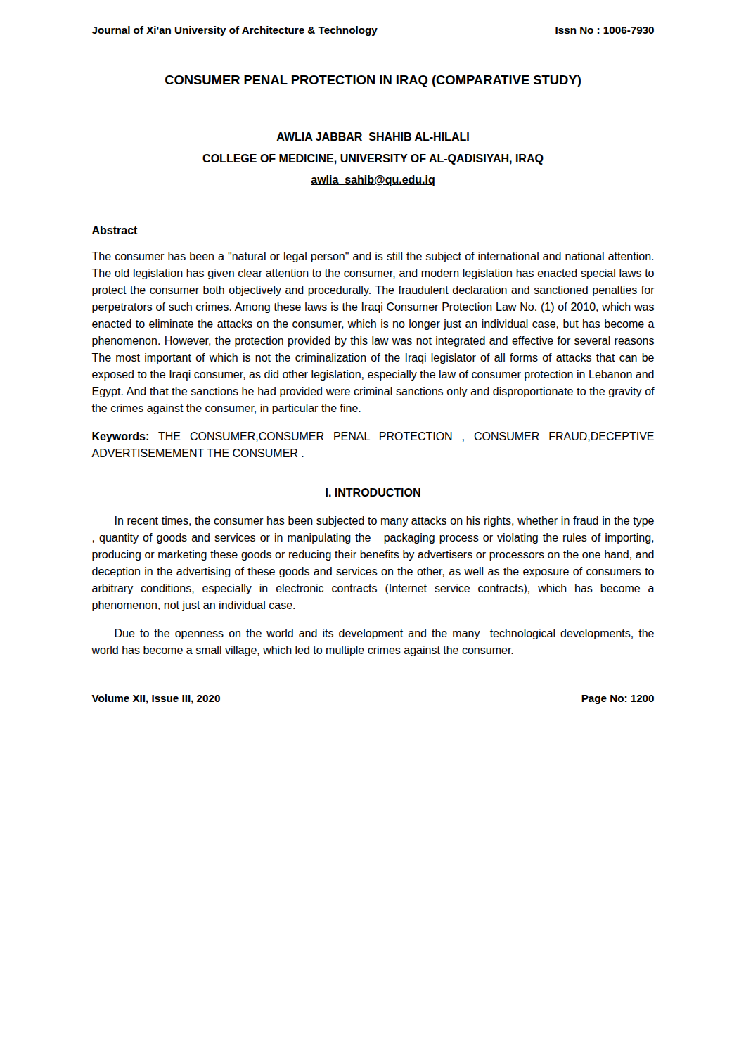Journal of Xi'an University of Architecture & Technology Issn No : 1006-7930
CONSUMER PENAL PROTECTION IN IRAQ (COMPARATIVE STUDY)
AWLIA JABBAR SHAHIB AL-HILALI
COLLEGE OF MEDICINE, UNIVERSITY OF AL-QADISIYAH, IRAQ
awlia_sahib@qu.edu.iq
Abstract
The consumer has been a "natural or legal person" and is still the subject of international and national attention. The old legislation has given clear attention to the consumer, and modern legislation has enacted special laws to protect the consumer both objectively and procedurally. The fraudulent declaration and sanctioned penalties for perpetrators of such crimes. Among these laws is the Iraqi Consumer Protection Law No. (1) of 2010, which was enacted to eliminate the attacks on the consumer, which is no longer just an individual case, but has become a phenomenon. However, the protection provided by this law was not integrated and effective for several reasons The most important of which is not the criminalization of the Iraqi legislator of all forms of attacks that can be exposed to the Iraqi consumer, as did other legislation, especially the law of consumer protection in Lebanon and Egypt. And that the sanctions he had provided were criminal sanctions only and disproportionate to the gravity of the crimes against the consumer, in particular the fine.
Keywords: THE CONSUMER,CONSUMER PENAL PROTECTION , CONSUMER FRAUD,DECEPTIVE ADVERTISEMEMENT THE CONSUMER .
I. INTRODUCTION
In recent times, the consumer has been subjected to many attacks on his rights, whether in fraud in the type , quantity of goods and services or in manipulating the packaging process or violating the rules of importing, producing or marketing these goods or reducing their benefits by advertisers or processors on the one hand, and deception in the advertising of these goods and services on the other, as well as the exposure of consumers to arbitrary conditions, especially in electronic contracts (Internet service contracts), which has become a phenomenon, not just an individual case.
Due to the openness on the world and its development and the many technological developments, the world has become a small village, which led to multiple crimes against the consumer.
Volume XII, Issue III, 2020 Page No: 1200